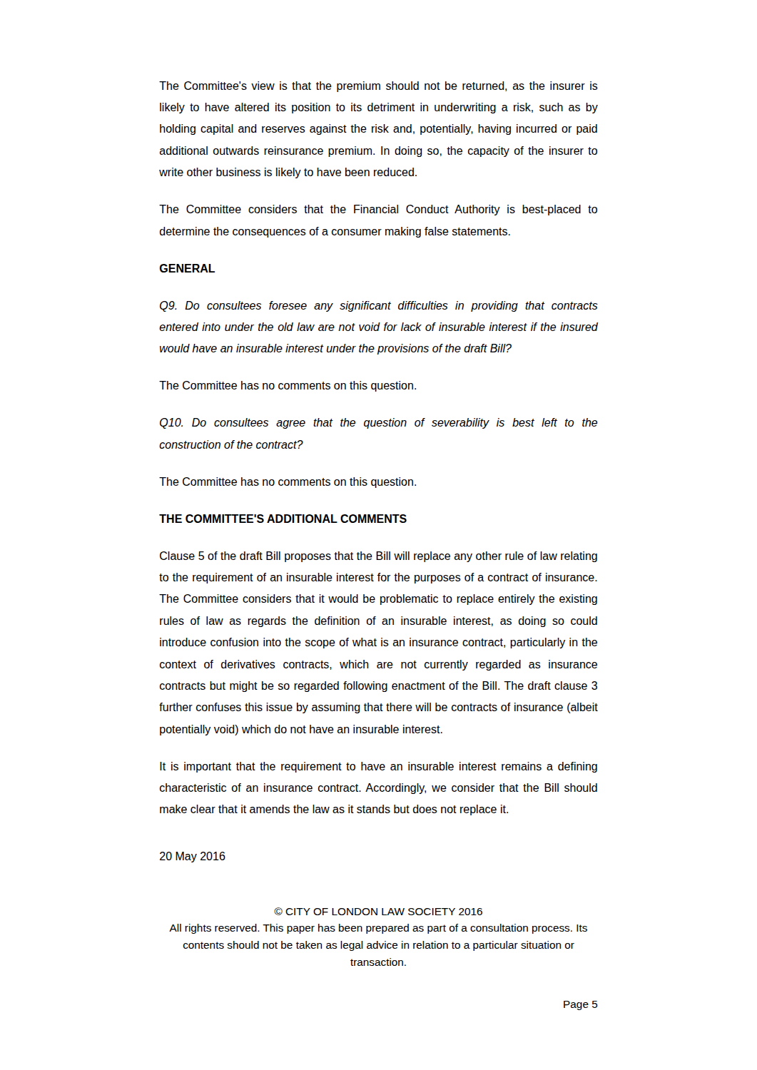The Committee's view is that the premium should not be returned, as the insurer is likely to have altered its position to its detriment in underwriting a risk, such as by holding capital and reserves against the risk and, potentially, having incurred or paid additional outwards reinsurance premium. In doing so, the capacity of the insurer to write other business is likely to have been reduced.
The Committee considers that the Financial Conduct Authority is best-placed to determine the consequences of a consumer making false statements.
GENERAL
Q9. Do consultees foresee any significant difficulties in providing that contracts entered into under the old law are not void for lack of insurable interest if the insured would have an insurable interest under the provisions of the draft Bill?
The Committee has no comments on this question.
Q10. Do consultees agree that the question of severability is best left to the construction of the contract?
The Committee has no comments on this question.
THE COMMITTEE'S ADDITIONAL COMMENTS
Clause 5 of the draft Bill proposes that the Bill will replace any other rule of law relating to the requirement of an insurable interest for the purposes of a contract of insurance. The Committee considers that it would be problematic to replace entirely the existing rules of law as regards the definition of an insurable interest, as doing so could introduce confusion into the scope of what is an insurance contract, particularly in the context of derivatives contracts, which are not currently regarded as insurance contracts but might be so regarded following enactment of the Bill. The draft clause 3 further confuses this issue by assuming that there will be contracts of insurance (albeit potentially void) which do not have an insurable interest.
It is important that the requirement to have an insurable interest remains a defining characteristic of an insurance contract. Accordingly, we consider that the Bill should make clear that it amends the law as it stands but does not replace it.
20 May 2016
© CITY OF LONDON LAW SOCIETY 2016
All rights reserved. This paper has been prepared as part of a consultation process. Its contents should not be taken as legal advice in relation to a particular situation or transaction.
Page 5